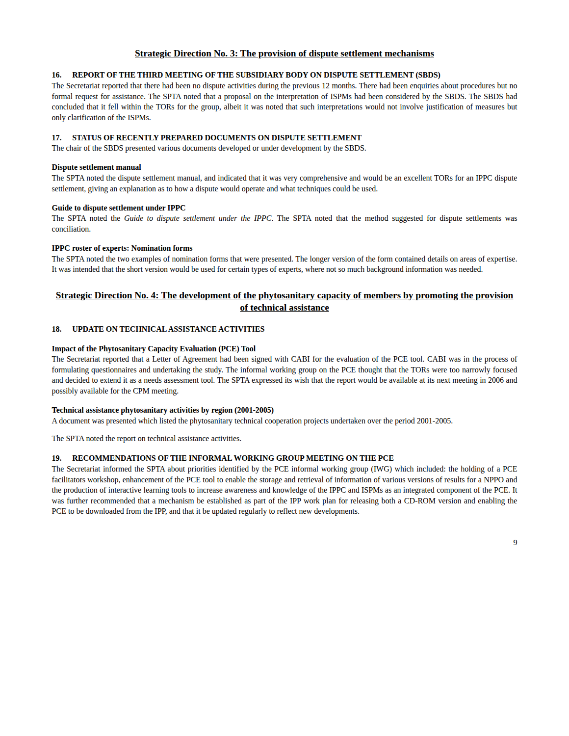Strategic Direction No. 3: The provision of dispute settlement mechanisms
16. REPORT OF THE THIRD MEETING OF THE SUBSIDIARY BODY ON DISPUTE SETTLEMENT (SBDS)
The Secretariat reported that there had been no dispute activities during the previous 12 months. There had been enquiries about procedures but no formal request for assistance. The SPTA noted that a proposal on the interpretation of ISPMs had been considered by the SBDS. The SBDS had concluded that it fell within the TORs for the group, albeit it was noted that such interpretations would not involve justification of measures but only clarification of the ISPMs.
17. STATUS OF RECENTLY PREPARED DOCUMENTS ON DISPUTE SETTLEMENT
The chair of the SBDS presented various documents developed or under development by the SBDS.
Dispute settlement manual
The SPTA noted the dispute settlement manual, and indicated that it was very comprehensive and would be an excellent TORs for an IPPC dispute settlement, giving an explanation as to how a dispute would operate and what techniques could be used.
Guide to dispute settlement under IPPC
The SPTA noted the Guide to dispute settlement under the IPPC. The SPTA noted that the method suggested for dispute settlements was conciliation.
IPPC roster of experts: Nomination forms
The SPTA noted the two examples of nomination forms that were presented. The longer version of the form contained details on areas of expertise. It was intended that the short version would be used for certain types of experts, where not so much background information was needed.
Strategic Direction No. 4: The development of the phytosanitary capacity of members by promoting the provision of technical assistance
18. UPDATE ON TECHNICAL ASSISTANCE ACTIVITIES
Impact of the Phytosanitary Capacity Evaluation (PCE) Tool
The Secretariat reported that a Letter of Agreement had been signed with CABI for the evaluation of the PCE tool. CABI was in the process of formulating questionnaires and undertaking the study. The informal working group on the PCE thought that the TORs were too narrowly focused and decided to extend it as a needs assessment tool. The SPTA expressed its wish that the report would be available at its next meeting in 2006 and possibly available for the CPM meeting.
Technical assistance phytosanitary activities by region (2001-2005)
A document was presented which listed the phytosanitary technical cooperation projects undertaken over the period 2001-2005.
The SPTA noted the report on technical assistance activities.
19. RECOMMENDATIONS OF THE INFORMAL WORKING GROUP MEETING ON THE PCE
The Secretariat informed the SPTA about priorities identified by the PCE informal working group (IWG) which included: the holding of a PCE facilitators workshop, enhancement of the PCE tool to enable the storage and retrieval of information of various versions of results for a NPPO and the production of interactive learning tools to increase awareness and knowledge of the IPPC and ISPMs as an integrated component of the PCE. It was further recommended that a mechanism be established as part of the IPP work plan for releasing both a CD-ROM version and enabling the PCE to be downloaded from the IPP, and that it be updated regularly to reflect new developments.
9